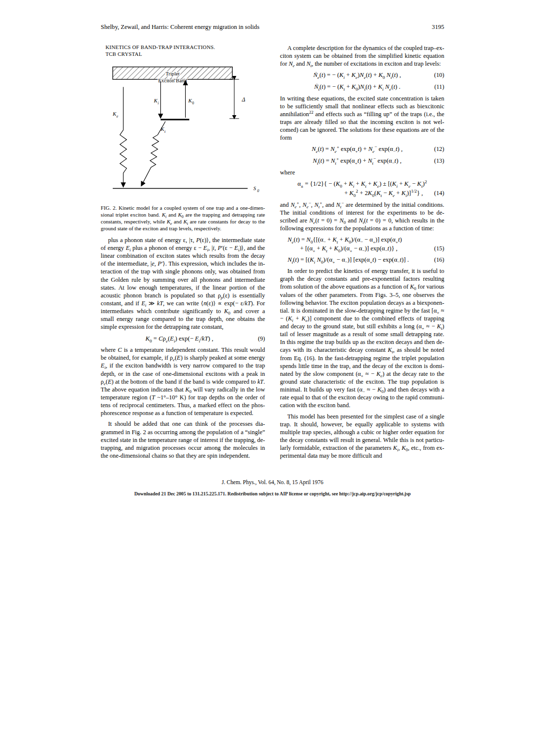Shelby, Zewail, and Harris: Coherent energy migration in solids 3195
KINETICS OF BAND-TRAP INTERACTIONS.
TCB CRYSTAL
Triplet Triplet Exciton Band S 0 Δ K i K 0 K e K t
FIG. 2. Kinetic model for a coupled system of one trap and a one-dimensional triplet exciton band. Ki and K0 are the trapping and detrapping rate constants, respectively, while Ke and Kt are rate constants for decay to the ground state of the exciton and trap levels, respectively.
plus a phonon state of energy ε, |τ, P(ε)⟩, the intermediate state of energy Ei plus a phonon of energy ε − Ei, |i, P′(ε − Ei)⟩, and the linear combination of exciton states which results from the decay of the intermediate, |e, P′⟩. This expression, which includes the interaction of the trap with single phonons only, was obtained from the Golden rule by summing over all phonons and intermediate states. At low enough temperatures, if the linear portion of the acoustic phonon branch is populated so that ρp(ε) is essentially constant, and if Ei ≫ kT, we can write ⟨n(ε)⟩ ∝ exp(− ε/kT). For intermediates which contribute significantly to K0 and cover a small energy range compared to the trap depth, one obtains the simple expression for the detrapping rate constant,
K0 = Cρe(Ei) exp(− Ei/kT) , (9)
where C is a temperature independent constant. This result would be obtained, for example, if ρe(E) is sharply peaked at some energy Ei, if the exciton bandwidth is very narrow compared to the trap depth, or in the case of one-dimensional excitons with a peak in ρe(E) at the bottom of the band if the band is wide compared to kT. The above equation indicates that K0 will vary radically in the low temperature region (T ~1°–10° K) for trap depths on the order of tens of reciprocal centimeters. Thus, a marked effect on the phosphorescence response as a function of temperature is expected.
It should be added that one can think of the processes diagrammed in Fig. 2 as occurring among the population of a “single” excited state in the temperature range of interest if the trapping, detrapping, and migration processes occur among the molecules in the one-dimensional chains so that they are spin independent.
A complete description for the dynamics of the coupled trap–exciton system can be obtained from the simplified kinetic equation for Ne and Nt, the number of excitations in exciton and trap levels:
Ṅe(t) = − (Ki + Ke)Ne(t) + K0 Nt(t) , (10)
Ṅt(t) = − (Kt + K0)Nt(t) + Ki Ne(t) . (11)
In writing these equations, the excited state concentration is taken to be sufficiently small that nonlinear effects such as biexcitonic annihilation22 and effects such as “filling up” of the traps (i.e., the traps are already filled so that the incoming exciton is not welcomed) can be ignored. The solutions for these equations are of the form
Ne(t) = Ne+ exp(α+t) + Ne− exp(α−t) , (12)
Nt(t) = Nt+ exp(α+t) + Nt− exp(α−t) , (13)
where
α± = {1/2}{ − (K0 + Ki + Kt + Ke) ± [(Ki + Ke − Kt)2
+ K02 + 2K0(Kt − Ke + Ki)]1/2} , (14)
and Ne+, Ne−, Nt+, and Nt− are determined by the initial conditions. The initial conditions of interest for the experiments to be described are Ne(t = 0) = N0 and Nt(t = 0) = 0, which results in the following expressions for the populations as a function of time:
Ne(t) = N0{[(α− + Kt + K0)/(α− − α+)] exp(α+t)
+ [(α+ + Kt + K0)/(α+ − α−)] exp(α−t)} , (15)
Nt(t) = [(Ki N0)/(α+ − α−)] [exp(α+t) − exp(α−t)] . (16)
In order to predict the kinetics of energy transfer, it is useful to graph the decay constants and pre-exponential factors resulting from solution of the above equations as a function of K0 for various values of the other parameters. From Figs. 3–5, one observes the following behavior. The exciton population decays as a biexponential. It is dominated in the slow-detrapping regime by the fast [α+ ≈ − (Ki + Ke)] component due to the combined effects of trapping and decay to the ground state, but still exhibits a long (α+ ≈ − Kt) tail of lesser magnitude as a result of some small detrapping rate. In this regime the trap builds up as the exciton decays and then decays with its characteristic decay constant Kt, as should be noted from Eq. (16). In the fast-detrapping regime the triplet population spends little time in the trap, and the decay of the exciton is dominated by the slow component (α+ ≈ − Ke) at the decay rate to the ground state characteristic of the exciton. The trap population is minimal. It builds up very fast (α− ≈ − K0) and then decays with a rate equal to that of the exciton decay owing to the rapid communication with the exciton band.
This model has been presented for the simplest case of a single trap. It should, however, be equally applicable to systems with multiple trap species, although a cubic or higher order equation for the decay constants will result in general. While this is not particularly formidable, extraction of the parameters Ki, K0, etc., from experimental data may be more difficult and
J. Chem. Phys., Vol. 64, No. 8, 15 April 1976
Downloaded 21 Dec 2005 to 131.215.225.171. Redistribution subject to AIP license or copyright, see http://jcp.aip.org/jcp/copyright.jsp